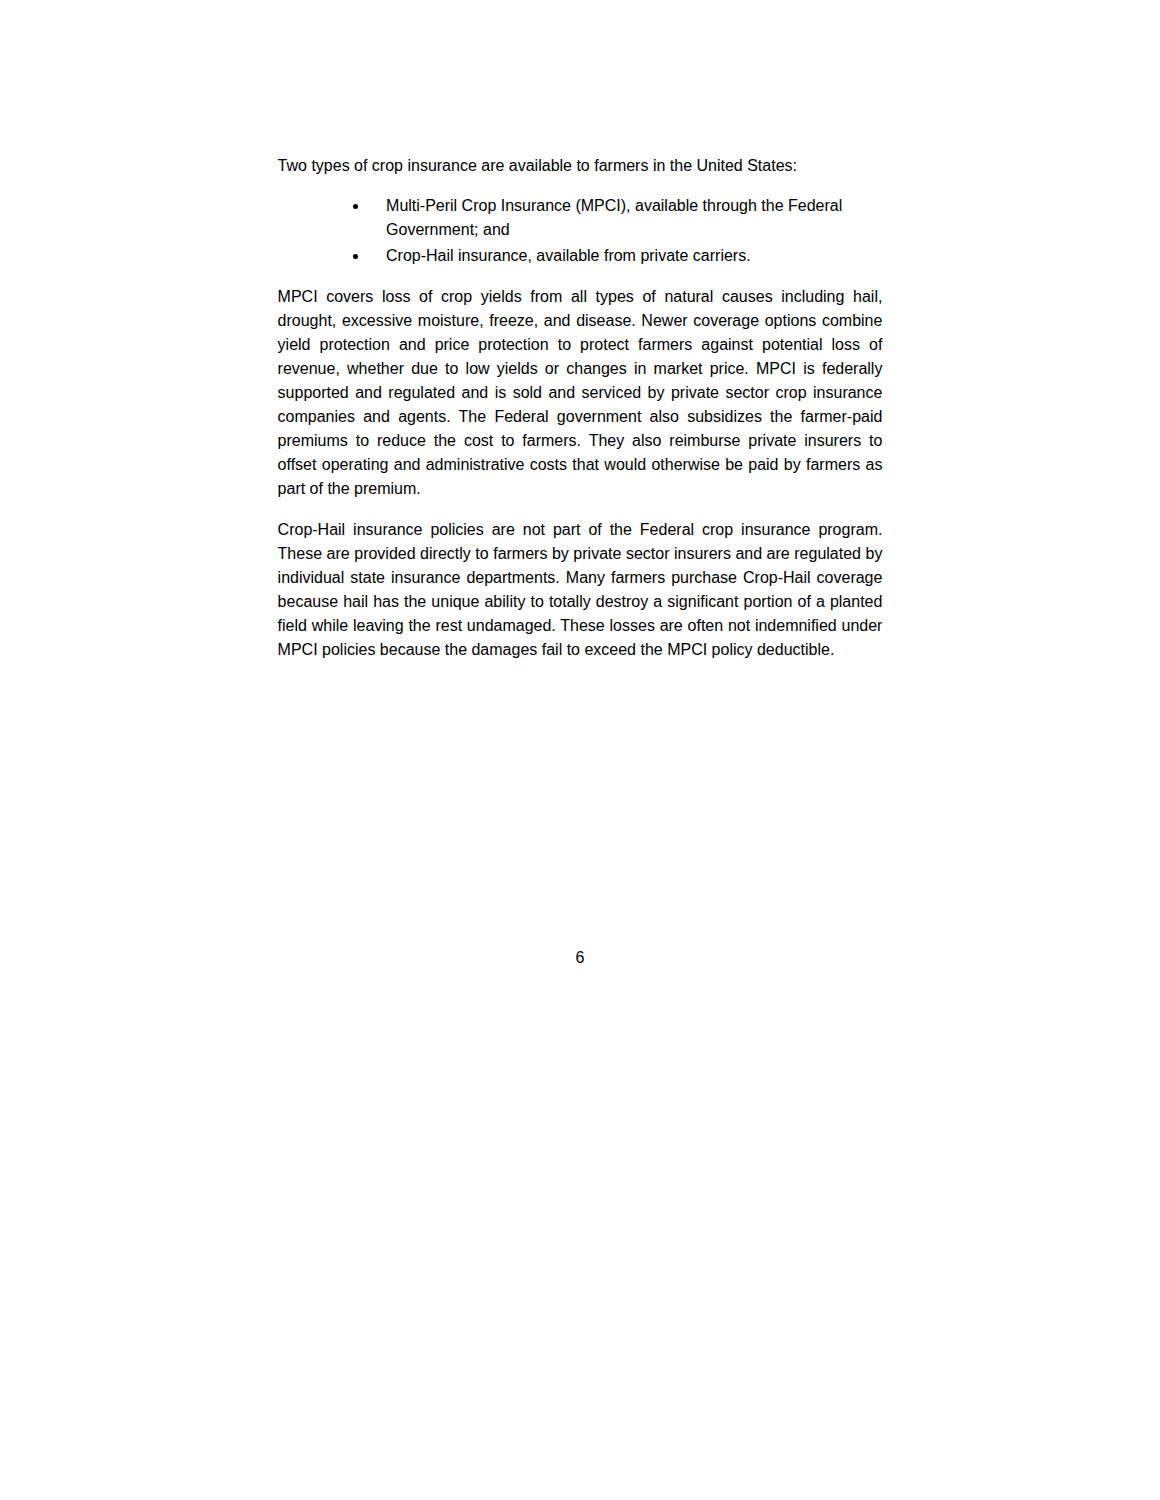Two types of crop insurance are available to farmers in the United States:
Multi-Peril Crop Insurance (MPCI), available through the Federal Government; and
Crop-Hail insurance, available from private carriers.
MPCI covers loss of crop yields from all types of natural causes including hail, drought, excessive moisture, freeze, and disease. Newer coverage options combine yield protection and price protection to protect farmers against potential loss of revenue, whether due to low yields or changes in market price. MPCI is federally supported and regulated and is sold and serviced by private sector crop insurance companies and agents. The Federal government also subsidizes the farmer-paid premiums to reduce the cost to farmers. They also reimburse private insurers to offset operating and administrative costs that would otherwise be paid by farmers as part of the premium.
Crop-Hail insurance policies are not part of the Federal crop insurance program. These are provided directly to farmers by private sector insurers and are regulated by individual state insurance departments. Many farmers purchase Crop-Hail coverage because hail has the unique ability to totally destroy a significant portion of a planted field while leaving the rest undamaged. These losses are often not indemnified under MPCI policies because the damages fail to exceed the MPCI policy deductible.
6